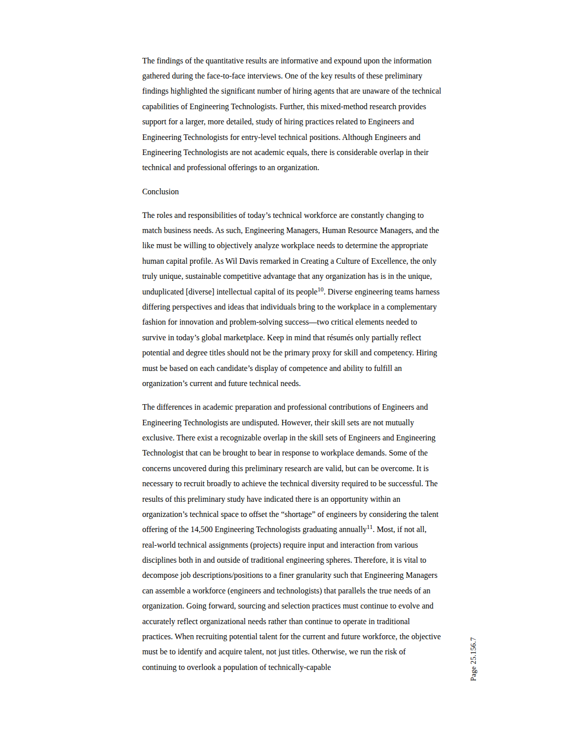The findings of the quantitative results are informative and expound upon the information gathered during the face-to-face interviews. One of the key results of these preliminary findings highlighted the significant number of hiring agents that are unaware of the technical capabilities of Engineering Technologists. Further, this mixed-method research provides support for a larger, more detailed, study of hiring practices related to Engineers and Engineering Technologists for entry-level technical positions. Although Engineers and Engineering Technologists are not academic equals, there is considerable overlap in their technical and professional offerings to an organization.
Conclusion
The roles and responsibilities of today’s technical workforce are constantly changing to match business needs. As such, Engineering Managers, Human Resource Managers, and the like must be willing to objectively analyze workplace needs to determine the appropriate human capital profile. As Wil Davis remarked in Creating a Culture of Excellence, the only truly unique, sustainable competitive advantage that any organization has is in the unique, unduplicated [diverse] intellectual capital of its people10. Diverse engineering teams harness differing perspectives and ideas that individuals bring to the workplace in a complementary fashion for innovation and problem-solving success—two critical elements needed to survive in today’s global marketplace. Keep in mind that résumés only partially reflect potential and degree titles should not be the primary proxy for skill and competency. Hiring must be based on each candidate’s display of competence and ability to fulfill an organization’s current and future technical needs.
The differences in academic preparation and professional contributions of Engineers and Engineering Technologists are undisputed. However, their skill sets are not mutually exclusive. There exist a recognizable overlap in the skill sets of Engineers and Engineering Technologist that can be brought to bear in response to workplace demands. Some of the concerns uncovered during this preliminary research are valid, but can be overcome. It is necessary to recruit broadly to achieve the technical diversity required to be successful. The results of this preliminary study have indicated there is an opportunity within an organization’s technical space to offset the “shortage” of engineers by considering the talent offering of the 14,500 Engineering Technologists graduating annually11. Most, if not all, real-world technical assignments (projects) require input and interaction from various disciplines both in and outside of traditional engineering spheres. Therefore, it is vital to decompose job descriptions/positions to a finer granularity such that Engineering Managers can assemble a workforce (engineers and technologists) that parallels the true needs of an organization. Going forward, sourcing and selection practices must continue to evolve and accurately reflect organizational needs rather than continue to operate in traditional practices. When recruiting potential talent for the current and future workforce, the objective must be to identify and acquire talent, not just titles. Otherwise, we run the risk of continuing to overlook a population of technically-capable
Page 25.156.7